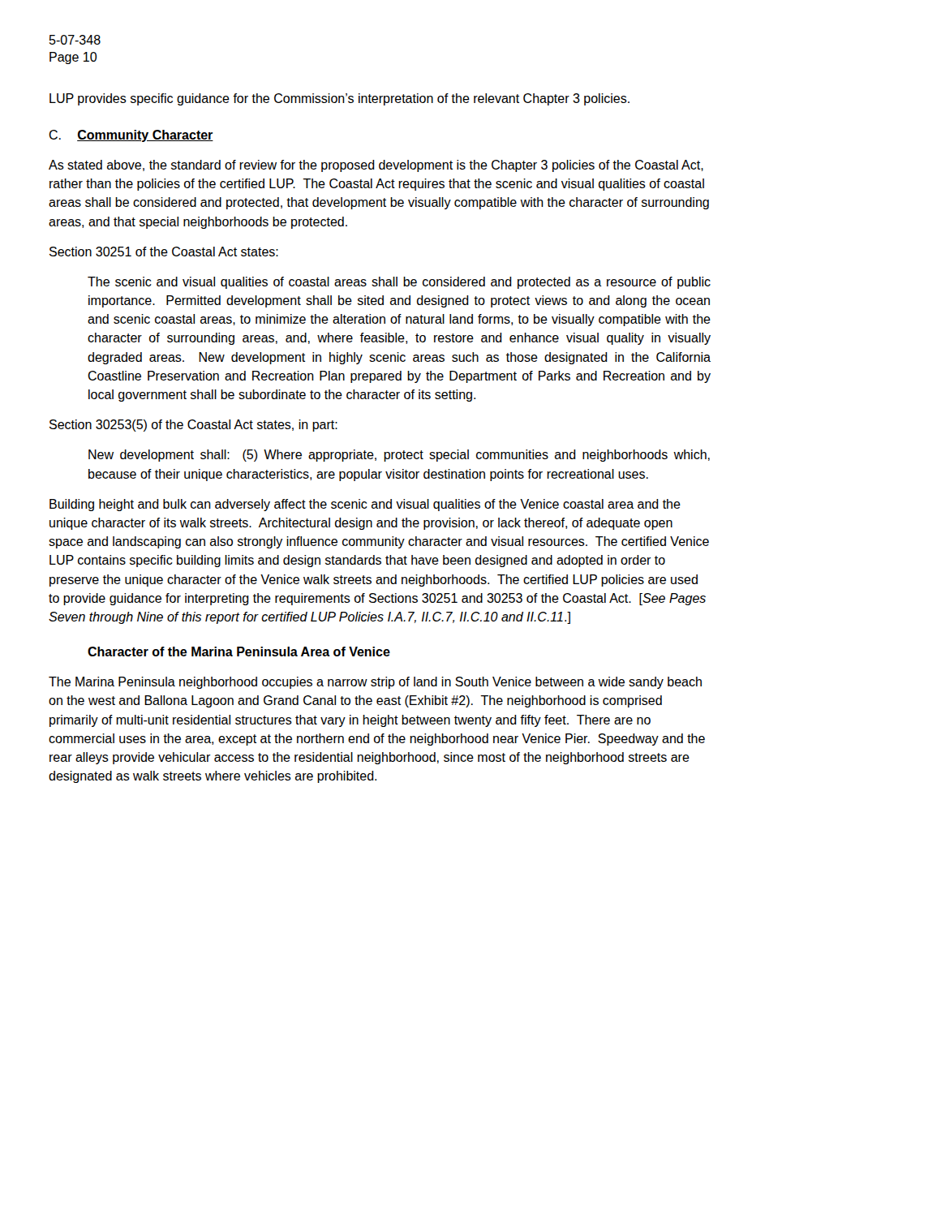5-07-348
Page 10
LUP provides specific guidance for the Commission’s interpretation of the relevant Chapter 3 policies.
C. Community Character
As stated above, the standard of review for the proposed development is the Chapter 3 policies of the Coastal Act, rather than the policies of the certified LUP. The Coastal Act requires that the scenic and visual qualities of coastal areas shall be considered and protected, that development be visually compatible with the character of surrounding areas, and that special neighborhoods be protected.
Section 30251 of the Coastal Act states:
The scenic and visual qualities of coastal areas shall be considered and protected as a resource of public importance. Permitted development shall be sited and designed to protect views to and along the ocean and scenic coastal areas, to minimize the alteration of natural land forms, to be visually compatible with the character of surrounding areas, and, where feasible, to restore and enhance visual quality in visually degraded areas. New development in highly scenic areas such as those designated in the California Coastline Preservation and Recreation Plan prepared by the Department of Parks and Recreation and by local government shall be subordinate to the character of its setting.
Section 30253(5) of the Coastal Act states, in part:
New development shall: (5) Where appropriate, protect special communities and neighborhoods which, because of their unique characteristics, are popular visitor destination points for recreational uses.
Building height and bulk can adversely affect the scenic and visual qualities of the Venice coastal area and the unique character of its walk streets. Architectural design and the provision, or lack thereof, of adequate open space and landscaping can also strongly influence community character and visual resources. The certified Venice LUP contains specific building limits and design standards that have been designed and adopted in order to preserve the unique character of the Venice walk streets and neighborhoods. The certified LUP policies are used to provide guidance for interpreting the requirements of Sections 30251 and 30253 of the Coastal Act. [See Pages Seven through Nine of this report for certified LUP Policies I.A.7, II.C.7, II.C.10 and II.C.11.]
Character of the Marina Peninsula Area of Venice
The Marina Peninsula neighborhood occupies a narrow strip of land in South Venice between a wide sandy beach on the west and Ballona Lagoon and Grand Canal to the east (Exhibit #2). The neighborhood is comprised primarily of multi-unit residential structures that vary in height between twenty and fifty feet. There are no commercial uses in the area, except at the northern end of the neighborhood near Venice Pier. Speedway and the rear alleys provide vehicular access to the residential neighborhood, since most of the neighborhood streets are designated as walk streets where vehicles are prohibited.